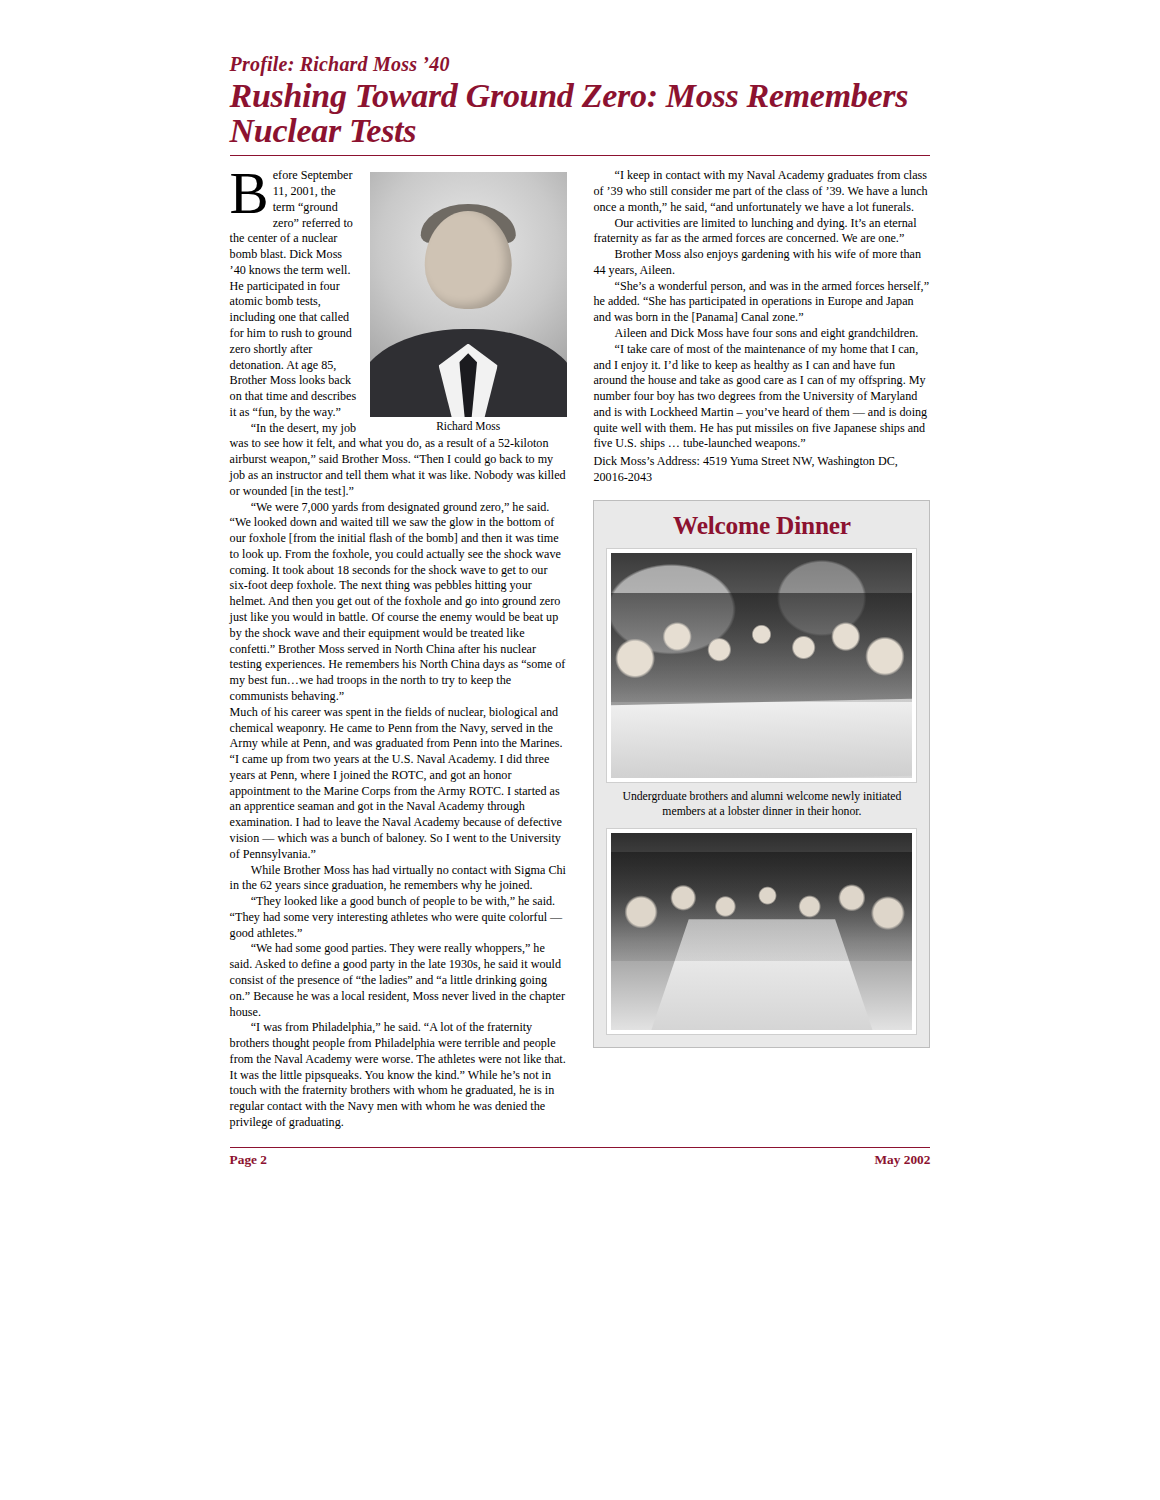Profile: Richard Moss ’40
Rushing Toward Ground Zero: Moss Remembers Nuclear Tests
Richard Moss
Before September 11, 2001, the term “ground zero” referred to the center of a nuclear bomb blast. Dick Moss ’40 knows the term well. He participated in four atomic bomb tests, including one that called for him to rush to ground zero shortly after detonation. At age 85, Brother Moss looks back on that time and describes it as “fun, by the way.”
“In the desert, my job was to see how it felt, and what you do, as a result of a 52-kiloton airburst weapon,” said Brother Moss. “Then I could go back to my job as an instructor and tell them what it was like. Nobody was killed or wounded [in the test].”
“We were 7,000 yards from designated ground zero,” he said. “We looked down and waited till we saw the glow in the bottom of our foxhole [from the initial flash of the bomb] and then it was time to look up. From the foxhole, you could actually see the shock wave coming. It took about 18 seconds for the shock wave to get to our six-foot deep foxhole. The next thing was pebbles hitting your helmet. And then you get out of the foxhole and go into ground zero just like you would in battle. Of course the enemy would be beat up by the shock wave and their equipment would be treated like confetti.” Brother Moss served in North China after his nuclear testing experiences. He remembers his North China days as “some of my best fun…we had troops in the north to try to keep the communists behaving.”
Much of his career was spent in the fields of nuclear, biological and chemical weaponry. He came to Penn from the Navy, served in the Army while at Penn, and was graduated from Penn into the Marines. “I came up from two years at the U.S. Naval Academy. I did three years at Penn, where I joined the ROTC, and got an honor appointment to the Marine Corps from the Army ROTC. I started as an apprentice seaman and got in the Naval Academy through examination. I had to leave the Naval Academy because of defective vision — which was a bunch of baloney. So I went to the University of Pennsylvania.”
While Brother Moss has had virtually no contact with Sigma Chi in the 62 years since graduation, he remembers why he joined.
“They looked like a good bunch of people to be with,” he said. “They had some very interesting athletes who were quite colorful — good athletes.”
“We had some good parties. They were really whoppers,” he said. Asked to define a good party in the late 1930s, he said it would consist of the presence of “the ladies” and “a little drinking going on.” Because he was a local resident, Moss never lived in the chapter house.
“I was from Philadelphia,” he said. “A lot of the fraternity brothers thought people from Philadelphia were terrible and people from the Naval Academy were worse. The athletes were not like that. It was the little pipsqueaks. You know the kind.” While he’s not in touch with the fraternity brothers with whom he graduated, he is in regular contact with the Navy men with whom he was denied the privilege of graduating.
“I keep in contact with my Naval Academy graduates from class of ’39 who still consider me part of the class of ’39. We have a lunch once a month,” he said, “and unfortunately we have a lot funerals.
Our activities are limited to lunching and dying. It’s an eternal fraternity as far as the armed forces are concerned. We are one.”
Brother Moss also enjoys gardening with his wife of more than 44 years, Aileen.
“She’s a wonderful person, and was in the armed forces herself,” he added. “She has participated in operations in Europe and Japan and was born in the [Panama] Canal zone.”
Aileen and Dick Moss have four sons and eight grandchildren.
“I take care of most of the maintenance of my home that I can, and I enjoy it. I’d like to keep as healthy as I can and have fun around the house and take as good care as I can of my offspring. My number four boy has two degrees from the University of Maryland and is with Lockheed Martin – you’ve heard of them — and is doing quite well with them. He has put missiles on five Japanese ships and five U.S. ships … tube-launched weapons.”
Dick Moss’s Address: 4519 Yuma Street NW, Washington DC, 20016-2043
Welcome Dinner
Undergrduate brothers and alumni welcome newly initiated members at a lobster dinner in their honor.
Page 2 May 2002